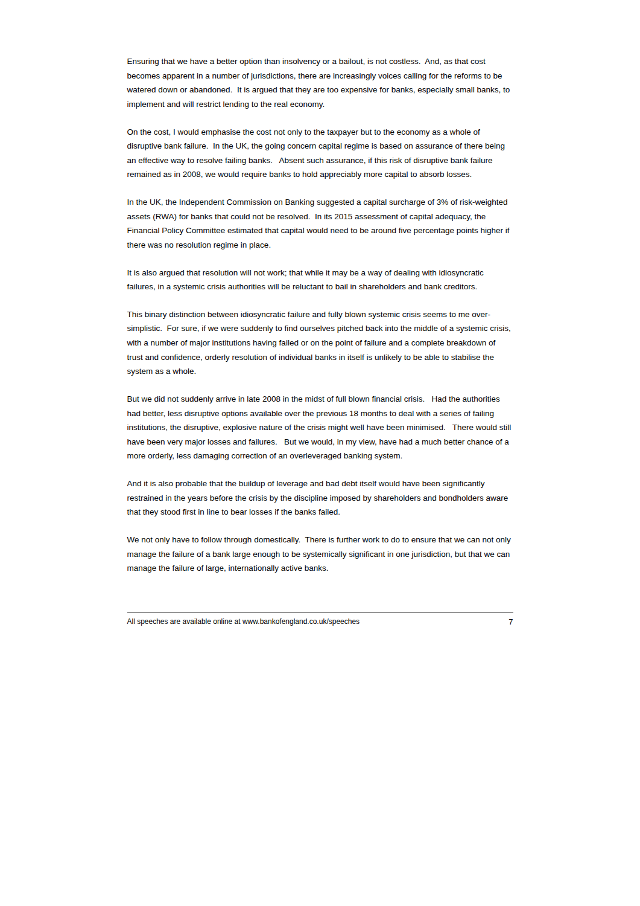Ensuring that we have a better option than insolvency or a bailout, is not costless. And, as that cost becomes apparent in a number of jurisdictions, there are increasingly voices calling for the reforms to be watered down or abandoned. It is argued that they are too expensive for banks, especially small banks, to implement and will restrict lending to the real economy.
On the cost, I would emphasise the cost not only to the taxpayer but to the economy as a whole of disruptive bank failure. In the UK, the going concern capital regime is based on assurance of there being an effective way to resolve failing banks. Absent such assurance, if this risk of disruptive bank failure remained as in 2008, we would require banks to hold appreciably more capital to absorb losses.
In the UK, the Independent Commission on Banking suggested a capital surcharge of 3% of risk-weighted assets (RWA) for banks that could not be resolved. In its 2015 assessment of capital adequacy, the Financial Policy Committee estimated that capital would need to be around five percentage points higher if there was no resolution regime in place.
It is also argued that resolution will not work; that while it may be a way of dealing with idiosyncratic failures, in a systemic crisis authorities will be reluctant to bail in shareholders and bank creditors.
This binary distinction between idiosyncratic failure and fully blown systemic crisis seems to me over-simplistic. For sure, if we were suddenly to find ourselves pitched back into the middle of a systemic crisis, with a number of major institutions having failed or on the point of failure and a complete breakdown of trust and confidence, orderly resolution of individual banks in itself is unlikely to be able to stabilise the system as a whole.
But we did not suddenly arrive in late 2008 in the midst of full blown financial crisis. Had the authorities had better, less disruptive options available over the previous 18 months to deal with a series of failing institutions, the disruptive, explosive nature of the crisis might well have been minimised. There would still have been very major losses and failures. But we would, in my view, have had a much better chance of a more orderly, less damaging correction of an overleveraged banking system.
And it is also probable that the buildup of leverage and bad debt itself would have been significantly restrained in the years before the crisis by the discipline imposed by shareholders and bondholders aware that they stood first in line to bear losses if the banks failed.
We not only have to follow through domestically. There is further work to do to ensure that we can not only manage the failure of a bank large enough to be systemically significant in one jurisdiction, but that we can manage the failure of large, internationally active banks.
All speeches are available online at www.bankofengland.co.uk/speeches 7